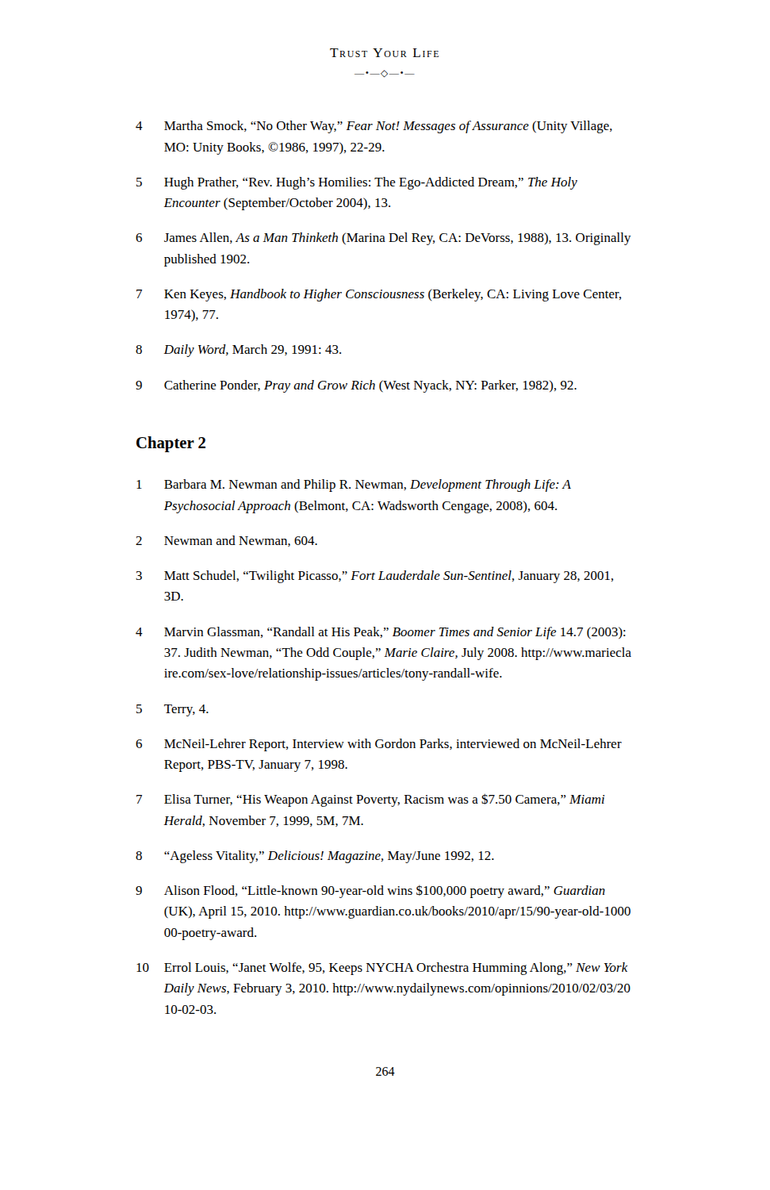Trust Your Life
—•—◇—•—
4 Martha Smock, “No Other Way,” Fear Not! Messages of Assurance (Unity Village, MO: Unity Books, ©1986, 1997), 22-29.
5 Hugh Prather, “Rev. Hugh’s Homilies: The Ego-Addicted Dream,” The Holy Encounter (September/October 2004), 13.
6 James Allen, As a Man Thinketh (Marina Del Rey, CA: DeVorss, 1988), 13. Originally published 1902.
7 Ken Keyes, Handbook to Higher Consciousness (Berkeley, CA: Living Love Center, 1974), 77.
8 Daily Word, March 29, 1991: 43.
9 Catherine Ponder, Pray and Grow Rich (West Nyack, NY: Parker, 1982), 92.
Chapter 2
1 Barbara M. Newman and Philip R. Newman, Development Through Life: A Psychosocial Approach (Belmont, CA: Wadsworth Cengage, 2008), 604.
2 Newman and Newman, 604.
3 Matt Schudel, “Twilight Picasso,” Fort Lauderdale Sun-Sentinel, January 28, 2001, 3D.
4 Marvin Glassman, “Randall at His Peak,” Boomer Times and Senior Life 14.7 (2003): 37. Judith Newman, “The Odd Couple,” Marie Claire, July 2008. http://www.marieclaire.com/sex-love/relationship-issues/articles/tony-randall-wife.
5 Terry, 4.
6 McNeil-Lehrer Report, Interview with Gordon Parks, interviewed on McNeil-Lehrer Report, PBS-TV, January 7, 1998.
7 Elisa Turner, “His Weapon Against Poverty, Racism was a $7.50 Camera,” Miami Herald, November 7, 1999, 5M, 7M.
8“Ageless Vitality,” Delicious! Magazine, May/June 1992, 12.
9 Alison Flood, “Little-known 90-year-old wins $100,000 poetry award,” Guardian (UK), April 15, 2010. http://www.guardian.co.uk/books/2010/apr/15/90-year-old-100000-poetry-award.
10 Errol Louis, “Janet Wolfe, 95, Keeps NYCHA Orchestra Humming Along,” New York Daily News, February 3, 2010. http://www.nydailynews.com/opinnions/2010/02/03/2010-02-03.
264